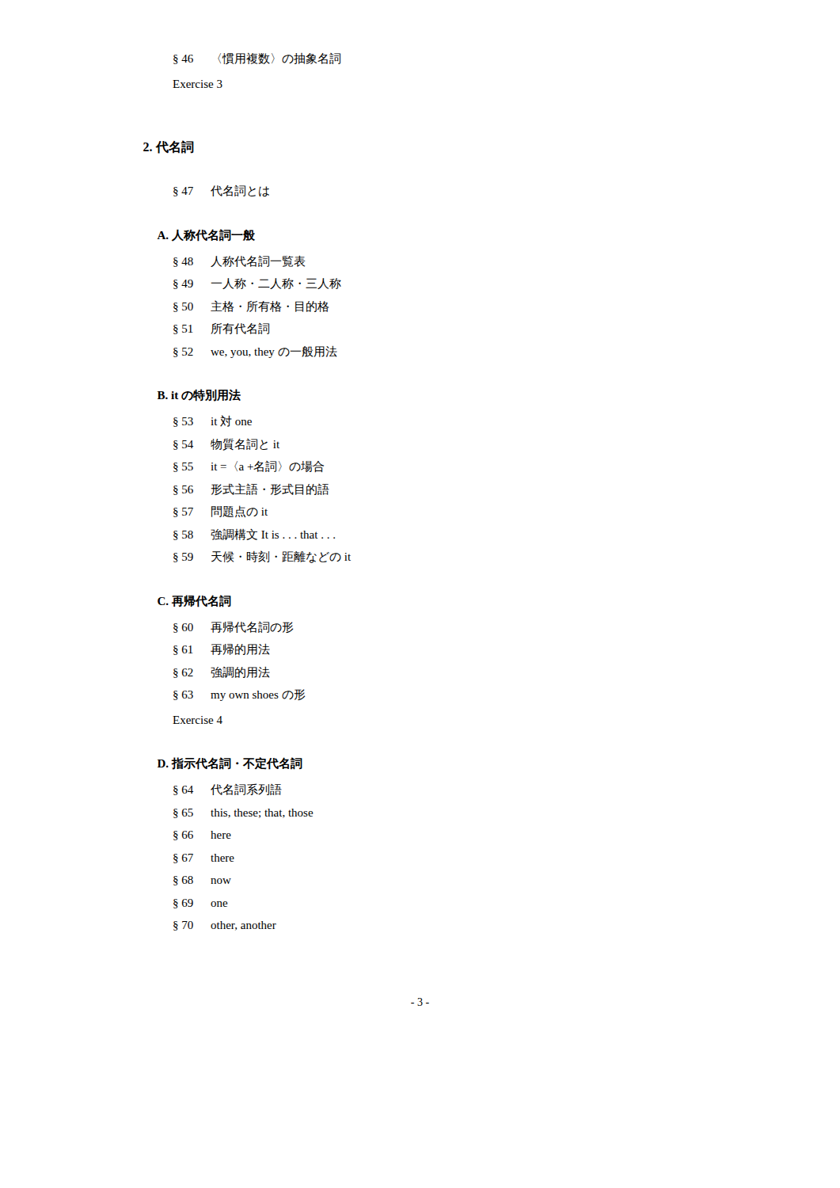§ 46〈慣用複数〉の抽象名詞
Exercise 3
2. 代名詞
§ 47代名詞とは
A. 人称代名詞一般
§ 48人称代名詞一覧表
§ 49一人称・二人称・三人称
§ 50主格・所有格・目的格
§ 51所有代名詞
§ 52we, you, they の一般用法
B. it の特別用法
§ 53it 対 one
§ 54物質名詞と it
§ 55it =〈a +名詞〉の場合
§ 56形式主語・形式目的語
§ 57問題点の it
§ 58強調構文 It is . . . that . . .
§ 59天候・時刻・距離などの it
C. 再帰代名詞
§ 60再帰代名詞の形
§ 61再帰的用法
§ 62強調的用法
§ 63my own shoes の形
Exercise 4
D. 指示代名詞・不定代名詞
§ 64代名詞系列語
§ 65this, these; that, those
§ 66here
§ 67there
§ 68now
§ 69one
§ 70other, another
- 3 -